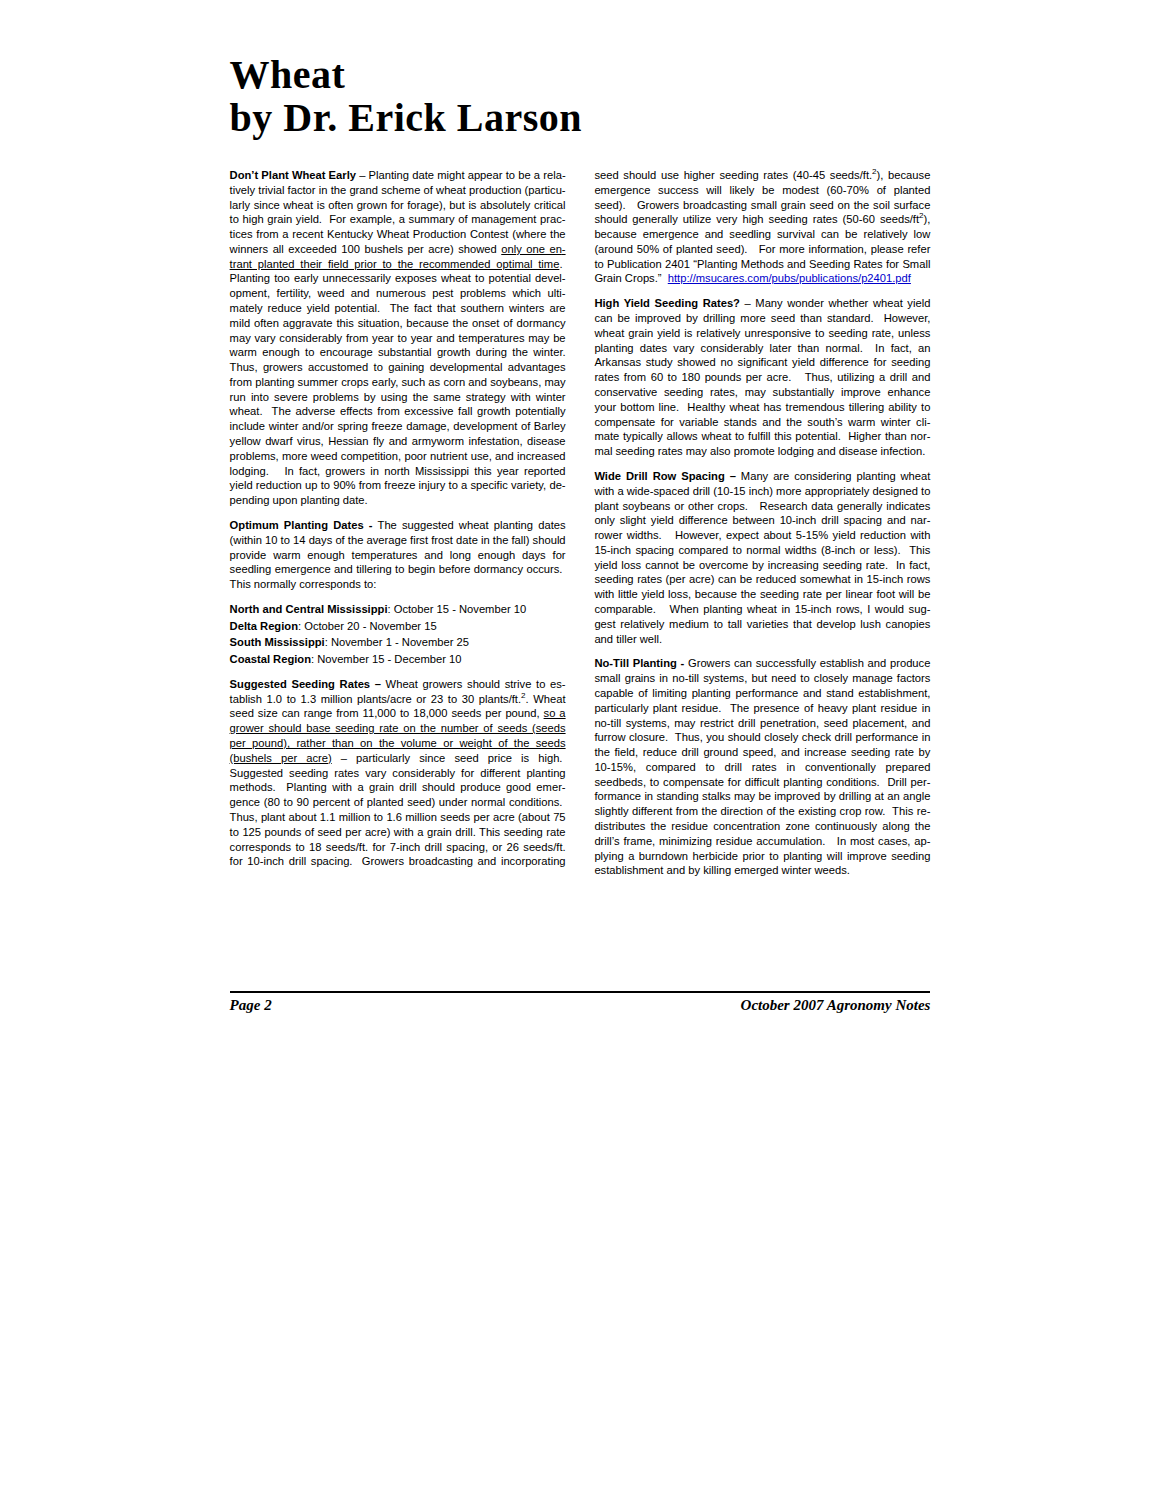Wheatby Dr. Erick Larson
Don’t Plant Wheat Early – Planting date might appear to be a relatively trivial factor in the grand scheme of wheat production (particularly since wheat is often grown for forage), but is absolutely critical to high grain yield. For example, a summary of management practices from a recent Kentucky Wheat Production Contest (where the winners all exceeded 100 bushels per acre) showed only one entrant planted their field prior to the recommended optimal time. Planting too early unnecessarily exposes wheat to potential development, fertility, weed and numerous pest problems which ultimately reduce yield potential. The fact that southern winters are mild often aggravate this situation, because the onset of dormancy may vary considerably from year to year and temperatures may be warm enough to encourage substantial growth during the winter. Thus, growers accustomed to gaining developmental advantages from planting summer crops early, such as corn and soybeans, may run into severe problems by using the same strategy with winter wheat. The adverse effects from excessive fall growth potentially include winter and/or spring freeze damage, development of Barley yellow dwarf virus, Hessian fly and armyworm infestation, disease problems, more weed competition, poor nutrient use, and increased lodging. In fact, growers in north Mississippi this year reported yield reduction up to 90% from freeze injury to a specific variety, depending upon planting date.
Optimum Planting Dates - The suggested wheat planting dates (within 10 to 14 days of the average first frost date in the fall) should provide warm enough temperatures and long enough days for seedling emergence and tillering to begin before dormancy occurs. This normally corresponds to:
North and Central Mississippi: October 15 - November 10
Delta Region: October 20 - November 15
South Mississippi: November 1 - November 25
Coastal Region: November 15 - December 10
Suggested Seeding Rates – Wheat growers should strive to establish 1.0 to 1.3 million plants/acre or 23 to 30 plants/ft.2. Wheat seed size can range from 11,000 to 18,000 seeds per pound, so a grower should base seeding rate on the number of seeds (seeds per pound), rather than on the volume or weight of the seeds (bushels per acre) – particularly since seed price is high. Suggested seeding rates vary considerably for different planting methods. Planting with a grain drill should produce good emergence (80 to 90 percent of planted seed) under normal conditions. Thus, plant about 1.1 million to 1.6 million seeds per acre (about 75 to 125 pounds of seed per acre) with a grain drill. This seeding rate corresponds to 18 seeds/ft. for 7-inch drill spacing, or 26 seeds/ft. for 10-inch drill spacing. Growers broadcasting and incorporating seed should use higher seeding rates (40-45 seeds/ft.2), because emergence success will likely be modest (60-70% of planted seed). Growers broadcasting small grain seed on the soil surface should generally utilize very high seeding rates (50-60 seeds/ft2), because emergence and seedling survival can be relatively low (around 50% of planted seed). For more information, please refer to Publication 2401 “Planting Methods and Seeding Rates for Small Grain Crops.” http://msucares.com/pubs/publications/p2401.pdf
High Yield Seeding Rates? – Many wonder whether wheat yield can be improved by drilling more seed than standard. However, wheat grain yield is relatively unresponsive to seeding rate, unless planting dates vary considerably later than normal. In fact, an Arkansas study showed no significant yield difference for seeding rates from 60 to 180 pounds per acre. Thus, utilizing a drill and conservative seeding rates, may substantially improve enhance your bottom line. Healthy wheat has tremendous tillering ability to compensate for variable stands and the south’s warm winter climate typically allows wheat to fulfill this potential. Higher than normal seeding rates may also promote lodging and disease infection.
Wide Drill Row Spacing – Many are considering planting wheat with a wide-spaced drill (10-15 inch) more appropriately designed to plant soybeans or other crops. Research data generally indicates only slight yield difference between 10-inch drill spacing and narrower widths. However, expect about 5-15% yield reduction with 15-inch spacing compared to normal widths (8-inch or less). This yield loss cannot be overcome by increasing seeding rate. In fact, seeding rates (per acre) can be reduced somewhat in 15-inch rows with little yield loss, because the seeding rate per linear foot will be comparable. When planting wheat in 15-inch rows, I would suggest relatively medium to tall varieties that develop lush canopies and tiller well.
No-Till Planting - Growers can successfully establish and produce small grains in no-till systems, but need to closely manage factors capable of limiting planting performance and stand establishment, particularly plant residue. The presence of heavy plant residue in no-till systems, may restrict drill penetration, seed placement, and furrow closure. Thus, you should closely check drill performance in the field, reduce drill ground speed, and increase seeding rate by 10-15%, compared to drill rates in conventionally prepared seedbeds, to compensate for difficult planting conditions. Drill performance in standing stalks may be improved by drilling at an angle slightly different from the direction of the existing crop row. This redistributes the residue concentration zone continuously along the drill’s frame, minimizing residue accumulation. In most cases, applying a burndown herbicide prior to planting will improve seeding establishment and by killing emerged winter weeds.
Page 2
October 2007 Agronomy Notes